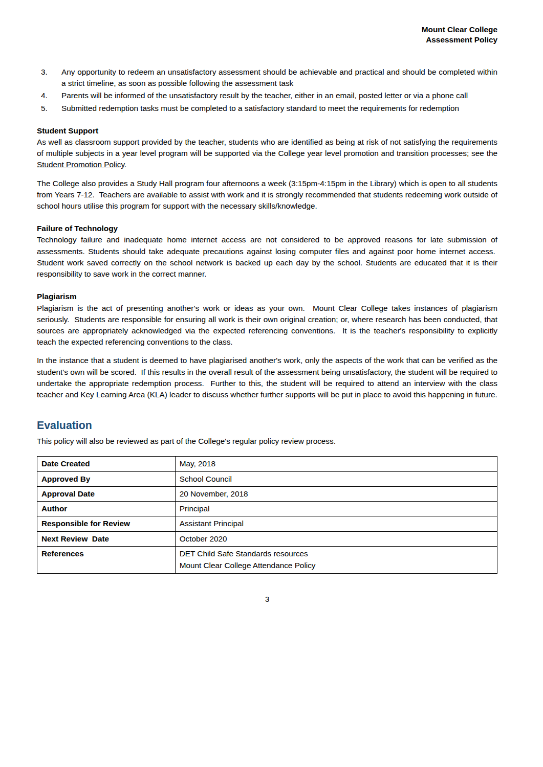Mount Clear College
Assessment Policy
Any opportunity to redeem an unsatisfactory assessment should be achievable and practical and should be completed within a strict timeline, as soon as possible following the assessment task
Parents will be informed of the unsatisfactory result by the teacher, either in an email, posted letter or via a phone call
Submitted redemption tasks must be completed to a satisfactory standard to meet the requirements for redemption
Student Support
As well as classroom support provided by the teacher, students who are identified as being at risk of not satisfying the requirements of multiple subjects in a year level program will be supported via the College year level promotion and transition processes; see the Student Promotion Policy.
The College also provides a Study Hall program four afternoons a week (3:15pm-4:15pm in the Library) which is open to all students from Years 7-12. Teachers are available to assist with work and it is strongly recommended that students redeeming work outside of school hours utilise this program for support with the necessary skills/knowledge.
Failure of Technology
Technology failure and inadequate home internet access are not considered to be approved reasons for late submission of assessments. Students should take adequate precautions against losing computer files and against poor home internet access. Student work saved correctly on the school network is backed up each day by the school. Students are educated that it is their responsibility to save work in the correct manner.
Plagiarism
Plagiarism is the act of presenting another's work or ideas as your own. Mount Clear College takes instances of plagiarism seriously. Students are responsible for ensuring all work is their own original creation; or, where research has been conducted, that sources are appropriately acknowledged via the expected referencing conventions. It is the teacher's responsibility to explicitly teach the expected referencing conventions to the class.
In the instance that a student is deemed to have plagiarised another's work, only the aspects of the work that can be verified as the student's own will be scored. If this results in the overall result of the assessment being unsatisfactory, the student will be required to undertake the appropriate redemption process. Further to this, the student will be required to attend an interview with the class teacher and Key Learning Area (KLA) leader to discuss whether further supports will be put in place to avoid this happening in future.
Evaluation
This policy will also be reviewed as part of the College's regular policy review process.
| Date Created | May, 2018 |
| Approved By | School Council |
| Approval Date | 20 November, 2018 |
| Author | Principal |
| Responsible for Review | Assistant Principal |
| Next Review Date | October 2020 |
| References | DET Child Safe Standards resources Mount Clear College Attendance Policy |
3